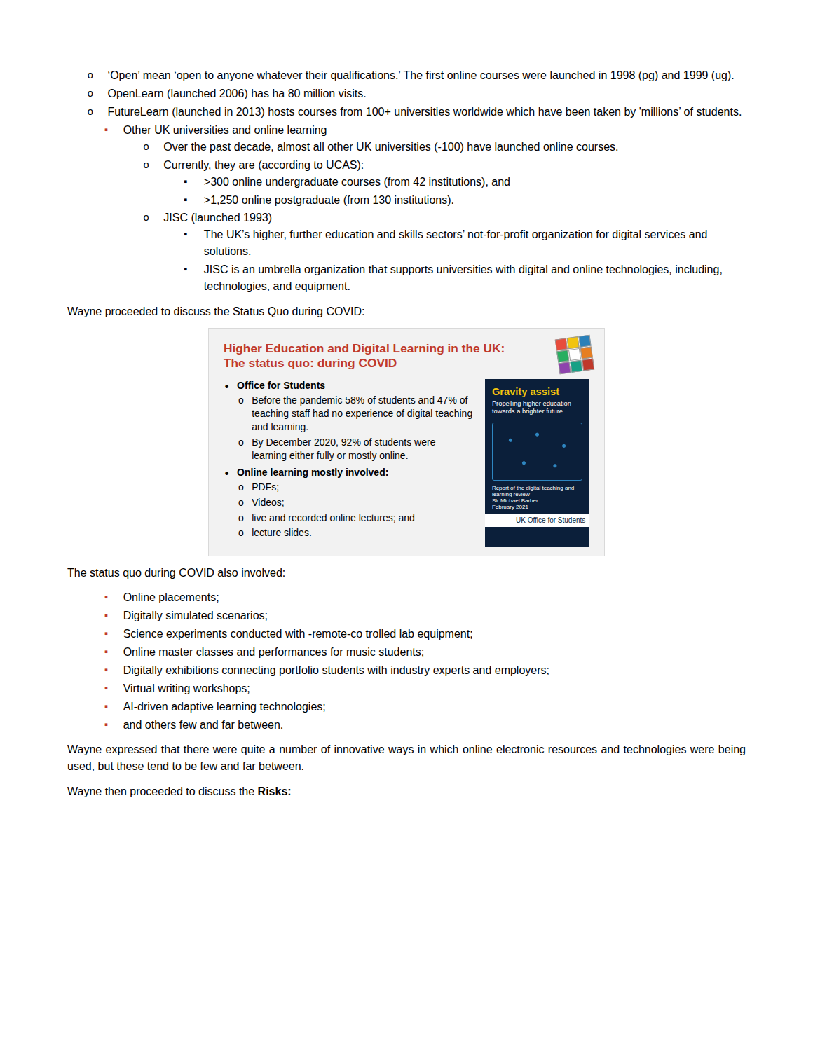‘Open’ mean ‘open to anyone whatever their qualifications.’ The first online courses were launched in 1998 (pg) and 1999 (ug).
OpenLearn (launched 2006) has ha 80 million visits.
FutureLearn (launched in 2013) hosts courses from 100+ universities worldwide which have been taken by 'millions’ of students.
Other UK universities and online learning
Over the past decade, almost all other UK universities (-100) have launched online courses.
Currently, they are (according to UCAS):
>300 online undergraduate courses (from 42 institutions), and
>1,250 online postgraduate (from 130 institutions).
JISC (launched 1993)
The UK’s higher, further education and skills sectors’ not-for-profit organization for digital services and solutions.
JISC is an umbrella organization that supports universities with digital and online technologies, including, technologies, and equipment.
Wayne proceeded to discuss the Status Quo during COVID:
Higher Education and Digital Learning in the UK:
The status quo: during COVID
Office for Students
Before the pandemic 58% of students and 47% of teaching staff had no experience of digital teaching and learning.
By December 2020, 92% of students were learning either fully or mostly online.
Online learning mostly involved:
PDFs;
Videos;
live and recorded online lectures; and
lecture slides.
Gravity assist
Propelling higher education towards a brighter future
Report of the digital teaching and learning review
Sir Michael Barber
February 2021
UK Office for Students
The status quo during COVID also involved:
Online placements;
Digitally simulated scenarios;
Science experiments conducted with -remote-co trolled lab equipment;
Online master classes and performances for music students;
Digitally exhibitions connecting portfolio students with industry experts and employers;
Virtual writing workshops;
AI-driven adaptive learning technologies;
and others few and far between.
Wayne expressed that there were quite a number of innovative ways in which online electronic resources and technologies were being used, but these tend to be few and far between.
Wayne then proceeded to discuss the Risks: